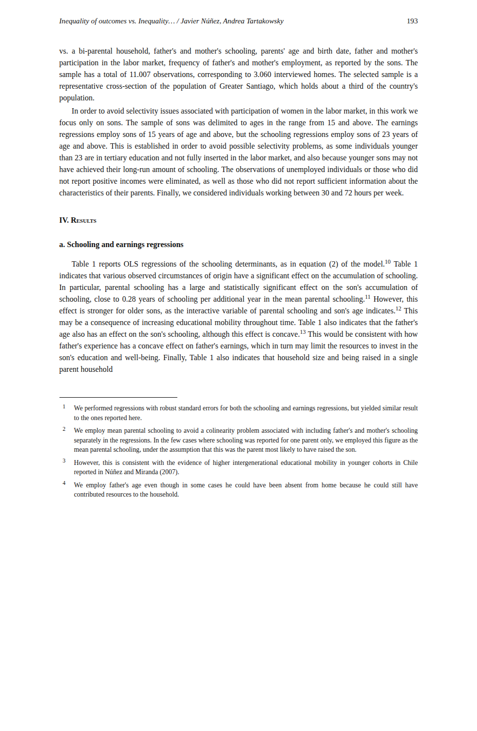Inequality of outcomes vs. Inequality… / Javier Núñez, Andrea Tartakowsky 193
vs. a bi-parental household, father's and mother's schooling, parents' age and birth date, father and mother's participation in the labor market, frequency of father's and mother's employment, as reported by the sons. The sample has a total of 11.007 observations, corresponding to 3.060 interviewed homes. The selected sample is a representative cross-section of the population of Greater Santiago, which holds about a third of the country's population.
In order to avoid selectivity issues associated with participation of women in the labor market, in this work we focus only on sons. The sample of sons was delimited to ages in the range from 15 and above. The earnings regressions employ sons of 15 years of age and above, but the schooling regressions employ sons of 23 years of age and above. This is established in order to avoid possible selectivity problems, as some individuals younger than 23 are in tertiary education and not fully inserted in the labor market, and also because younger sons may not have achieved their long-run amount of schooling. The observations of unemployed individuals or those who did not report positive incomes were eliminated, as well as those who did not report sufficient information about the characteristics of their parents. Finally, we considered individuals working between 30 and 72 hours per week.
IV. Results
a. Schooling and earnings regressions
Table 1 reports OLS regressions of the schooling determinants, as in equation (2) of the model.10 Table 1 indicates that various observed circumstances of origin have a significant effect on the accumulation of schooling. In particular, parental schooling has a large and statistically significant effect on the son's accumulation of schooling, close to 0.28 years of schooling per additional year in the mean parental schooling.11 However, this effect is stronger for older sons, as the interactive variable of parental schooling and son's age indicates.12 This may be a consequence of increasing educational mobility throughout time. Table 1 also indicates that the father's age also has an effect on the son's schooling, although this effect is concave.13 This would be consistent with how father's experience has a concave effect on father's earnings, which in turn may limit the resources to invest in the son's education and well-being. Finally, Table 1 also indicates that household size and being raised in a single parent household
We performed regressions with robust standard errors for both the schooling and earnings regressions, but yielded similar result to the ones reported here.
We employ mean parental schooling to avoid a colinearity problem associated with including father's and mother's schooling separately in the regressions. In the few cases where schooling was reported for one parent only, we employed this figure as the mean parental schooling, under the assumption that this was the parent most likely to have raised the son.
However, this is consistent with the evidence of higher intergenerational educational mobility in younger cohorts in Chile reported in Núñez and Miranda (2007).
We employ father's age even though in some cases he could have been absent from home because he could still have contributed resources to the household.